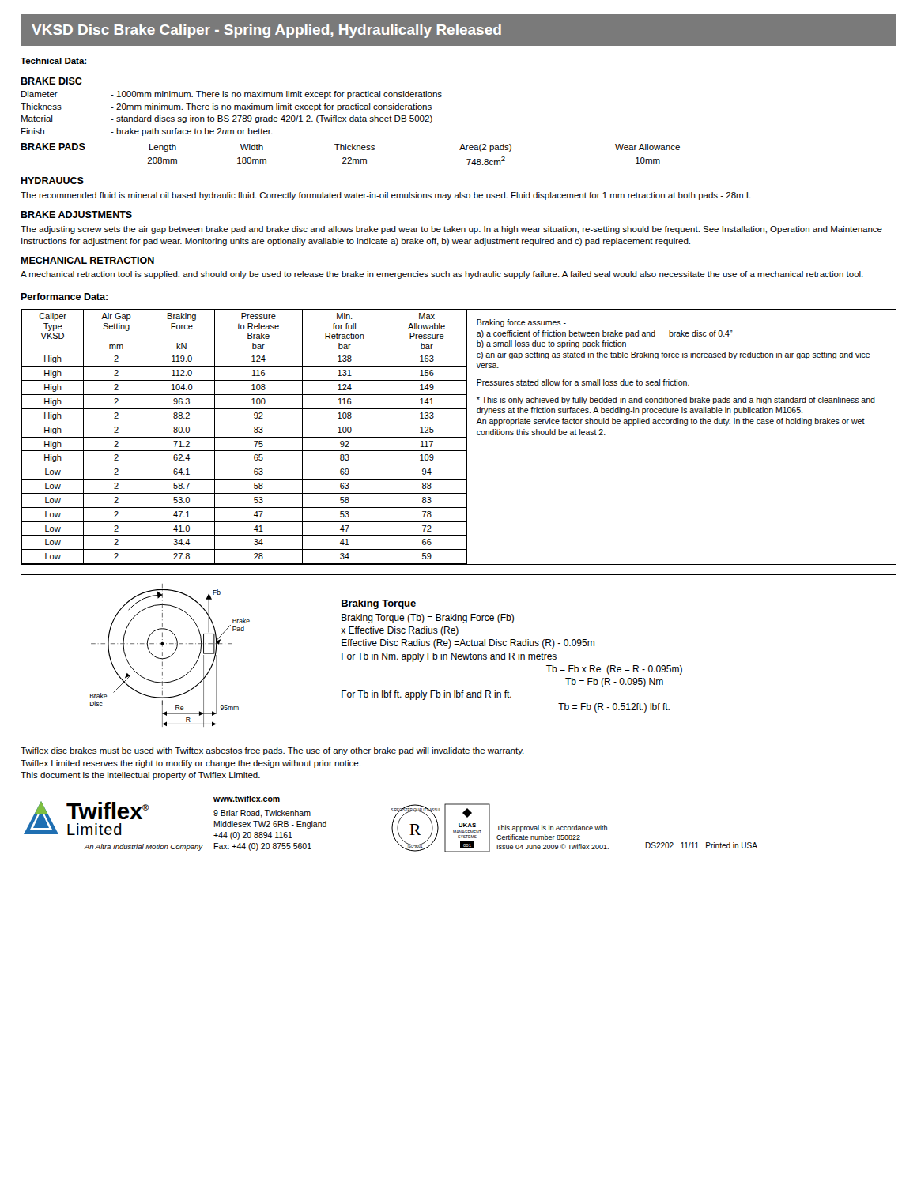VKSD Disc Brake Caliper - Spring Applied, Hydraulically Released
Technical Data:
BRAKE DISC
| Diameter | - 1000mm minimum. There is no maximum limit except for practical considerations |
| Thickness | - 20mm minimum. There is no maximum limit except for practical considerations |
| Material | - standard discs sg iron to BS 2789 grade 420/1 2. (Twiflex data sheet DB 5002) |
| Finish | - brake path surface to be 2 u m or better. |
| BRAKE PADS | Length | Width | Thickness | Area(2 pads) | Wear Allowance | |
| | 208mm | 180mm | 22mm | 748.8cm 2 | 10mm | |
HYDRAUUCS
The recommended fluid is mineral oil based hydraulic fluid. Correctly formulated water-in-oil emulsions may also be used. Fluid displacement for 1 mm retraction at both pads - 28m I.
BRAKE ADJUSTMENTS
The adjusting screw sets the air gap between brake pad and brake disc and allows brake pad wear to be taken up. In a high wear situation, re-setting should be frequent. See Installation, Operation and Maintenance Instructions for adjustment for pad wear. Monitoring units are optionally available to indicate a) brake off, b) wear adjustment required and c) pad replacement required.
MECHANICAL RETRACTION
A mechanical retraction tool is supplied. and should only be used to release the brake in emergencies such as hydraulic supply failure. A failed seal would also necessitate the use of a mechanical retraction tool.
Performance Data:
| Caliper Type VKSD | Air Gap Setting mm | Braking Force kN | Pressure to Release Brake bar | Min. for full Retraction bar | Max Allowable Pressure bar |
| --- | --- | --- | --- | --- | --- |
| High | 2 | 119.0 | 124 | 138 | 163 |
| High | 2 | 112.0 | 116 | 131 | 156 |
| High | 2 | 104.0 | 108 | 124 | 149 |
| High | 2 | 96.3 | 100 | 116 | 141 |
| High | 2 | 88.2 | 92 | 108 | 133 |
| High | 2 | 80.0 | 83 | 100 | 125 |
| High | 2 | 71.2 | 75 | 92 | 117 |
| High | 2 | 62.4 | 65 | 83 | 109 |
| Low | 2 | 64.1 | 63 | 69 | 94 |
| Low | 2 | 58.7 | 58 | 63 | 88 |
| Low | 2 | 53.0 | 53 | 58 | 83 |
| Low | 2 | 47.1 | 47 | 53 | 78 |
| Low | 2 | 41.0 | 41 | 47 | 72 |
| Low | 2 | 34.4 | 34 | 41 | 66 |
| Low | 2 | 27.8 | 28 | 34 | 59 |
Braking force assumes -
a) a coefficient of friction between brake pad and brake disc of 0.4”
b) a small loss due to spring pack friction
c) an air gap setting as stated in the table Braking force is increased by reduction in air gap setting and vice versa.
Pressures stated allow for a small loss due to seal friction.
* This is only achieved by fully bedded-in and conditioned brake pads and a high standard of cleanliness and dryness at the friction surfaces. A bedding-in procedure is available in publication M1065.
An appropriate service factor should be applied according to the duty. In the case of holding brakes or wet conditions this should be at least 2.
Fb Brake Pad Brake Disc Re 95mm R
Braking Torque
Braking Torque (Tb) = Braking Force (Fb)
x Effective Disc Radius (Re)
Effective Disc Radius (Re) =Actual Disc Radius (R) - 0.095m
For Tb in Nm. apply Fb in Newtons and R in metres
Tb = Fb x Re (Re = R - 0.095m)
Tb = Fb (R - 0.095) Nm
For Tb in lbf ft. apply Fb in lbf and R in ft.
Tb = Fb (R - 0.512ft.) lbf ft.
Twiflex disc brakes must be used with Twiftex asbestos free pads. The use of any other brake pad will invalidate the warranty.
Twiflex Limited reserves the right to modify or change the design without prior notice.
This document is the intellectual property of Twiflex Limited.
Twiflex®
Limited
An Altra Industrial Motion Company
www.twiflex.com
9 Briar Road, Twickenham
Middlesex TW2 6RB - England
+44 (0) 20 8894 1161
Fax: +44 (0) 20 8755 5601
R LLOYD'S REGISTER QUALITY ASSURANCE ISO 9001 UKAS MANAGEMENT SYSTEMS 001
This approval is in Accordance with
Certificate number 850822
Issue 04 June 2009 © Twiflex 2001.
DS2202 11/11 Printed in USA